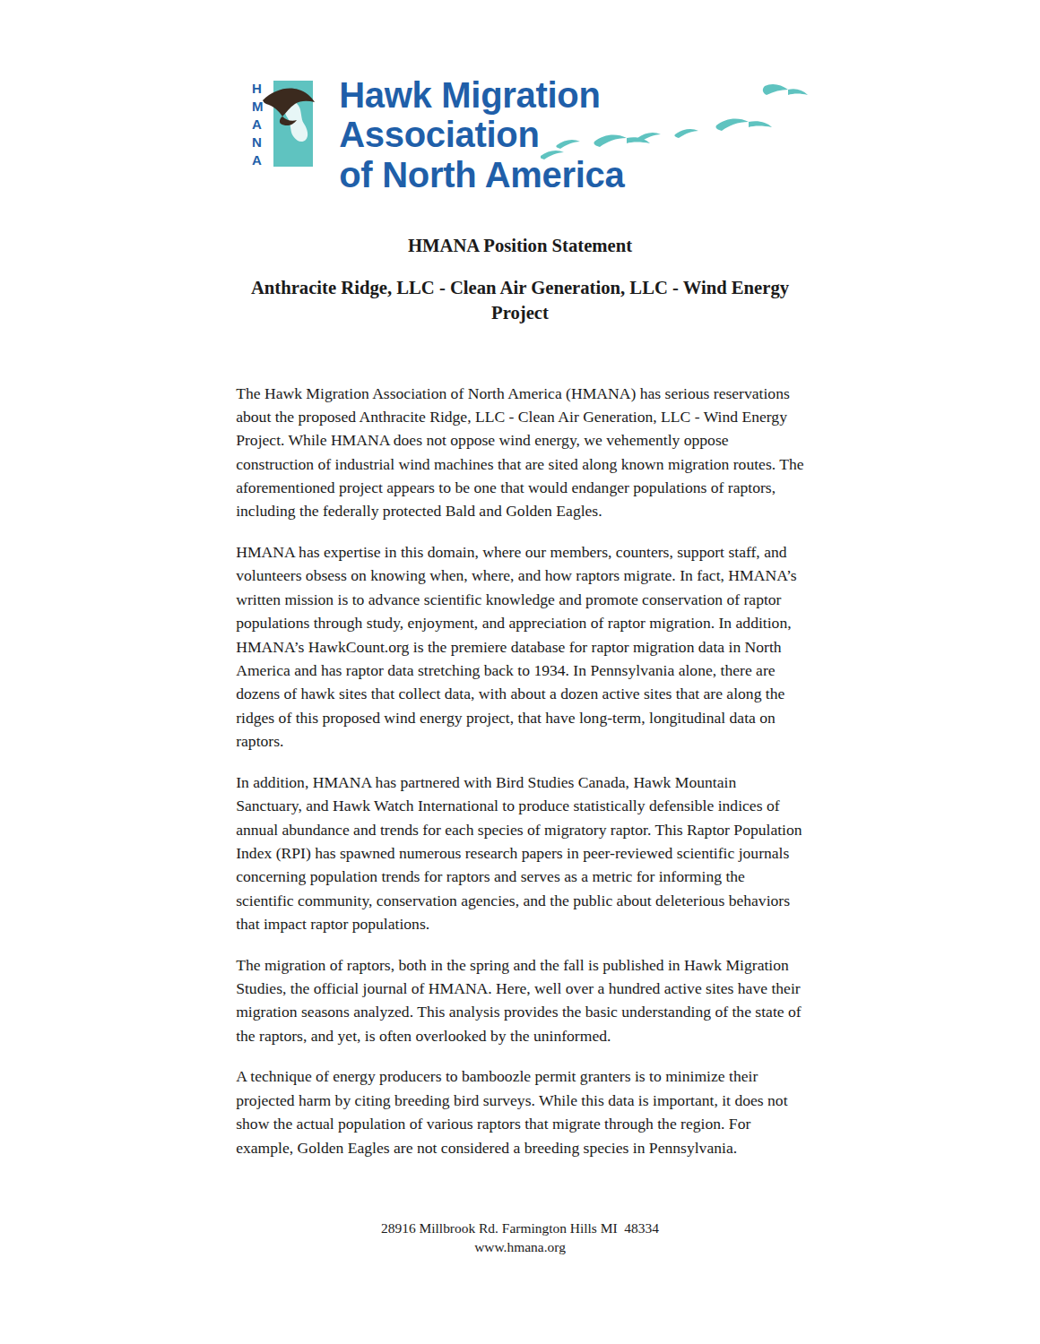H M A N A
Hawk Migration Associationof North America
HMANA Position Statement Anthracite Ridge, LLC - Clean Air Generation, LLC - Wind Energy Project
The Hawk Migration Association of North America (HMANA) has serious reservations about the proposed Anthracite Ridge, LLC - Clean Air Generation, LLC - Wind Energy Project. While HMANA does not oppose wind energy, we vehemently oppose construction of industrial wind machines that are sited along known migration routes. The aforementioned project appears to be one that would endanger populations of raptors, including the federally protected Bald and Golden Eagles.
HMANA has expertise in this domain, where our members, counters, support staff, and volunteers obsess on knowing when, where, and how raptors migrate. In fact, HMANA’s written mission is to advance scientific knowledge and promote conservation of raptor populations through study, enjoyment, and appreciation of raptor migration. In addition, HMANA’s HawkCount.org is the premiere database for raptor migration data in North America and has raptor data stretching back to 1934. In Pennsylvania alone, there are dozens of hawk sites that collect data, with about a dozen active sites that are along the ridges of this proposed wind energy project, that have long-term, longitudinal data on raptors.
In addition, HMANA has partnered with Bird Studies Canada, Hawk Mountain Sanctuary, and Hawk Watch International to produce statistically defensible indices of annual abundance and trends for each species of migratory raptor. This Raptor Population Index (RPI) has spawned numerous research papers in peer-reviewed scientific journals concerning population trends for raptors and serves as a metric for informing the scientific community, conservation agencies, and the public about deleterious behaviors that impact raptor populations.
The migration of raptors, both in the spring and the fall is published in Hawk Migration Studies, the official journal of HMANA. Here, well over a hundred active sites have their migration seasons analyzed. This analysis provides the basic understanding of the state of the raptors, and yet, is often overlooked by the uninformed.
A technique of energy producers to bamboozle permit granters is to minimize their projected harm by citing breeding bird surveys. While this data is important, it does not show the actual population of various raptors that migrate through the region. For example, Golden Eagles are not considered a breeding species in Pennsylvania.
28916 Millbrook Rd. Farmington Hills MI 48334
www.hmana.org